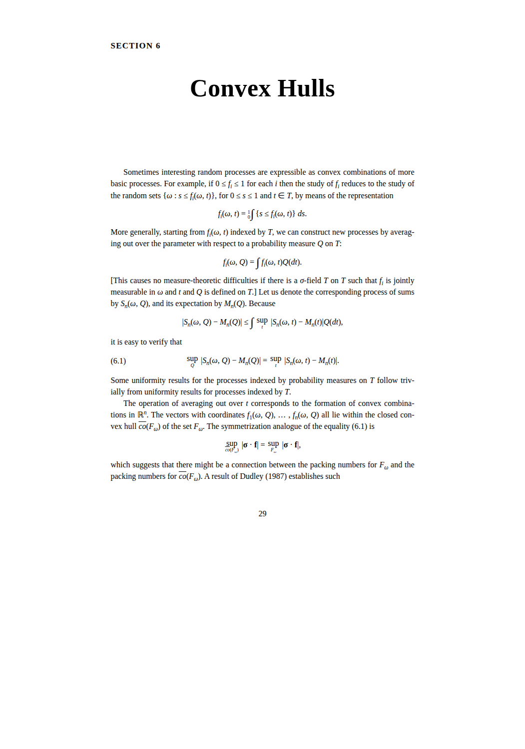SECTION 6
Convex Hulls
Sometimes interesting random processes are expressible as convex combinations of more basic processes. For example, if 0 ≤ fi ≤ 1 for each i then the study of fi reduces to the study of the random sets {ω : s ≤ fi(ω, t)}, for 0 ≤ s ≤ 1 and t ∈ T, by means of the representation
fi(ω, t) = 10∫ {s ≤ fi(ω, t)} ds.
More generally, starting from fi(ω, t) indexed by T, we can construct new processes by averaging out over the parameter with respect to a probability measure Q on T:
fi(ω, Q) = ∫ fi(ω, t)Q(dt).
[This causes no measure-theoretic difficulties if there is a σ-field T on T such that fi is jointly measurable in ω and t and Q is defined on T.] Let us denote the corresponding process of sums by Sn(ω, Q), and its expectation by Mn(Q). Because
|Sn(ω, Q) − Mn(Q)| ≤ ∫ sup t |Sn(ω, t) − Mn(t)|Q(dt),
it is easy to verify that
(6.1) sup Q |Sn(ω, Q) − Mn(Q)| = sup t |Sn(ω, t) − Mn(t)|.
Some uniformity results for the processes indexed by probability measures on T follow trivially from uniformity results for processes indexed by T.
The operation of averaging out over t corresponds to the formation of convex combinations in ℝn. The vectors with coordinates f1(ω, Q), … , fn(ω, Q) all lie within the closed convex hull co(Fω) of the set Fω. The symmetrization analogue of the equality (6.1) is
sup co(Fω) |σ · f| = sup Fω |σ · f|,
which suggests that there might be a connection between the packing numbers for Fω and the packing numbers for co(Fω). A result of Dudley (1987) establishes such
29